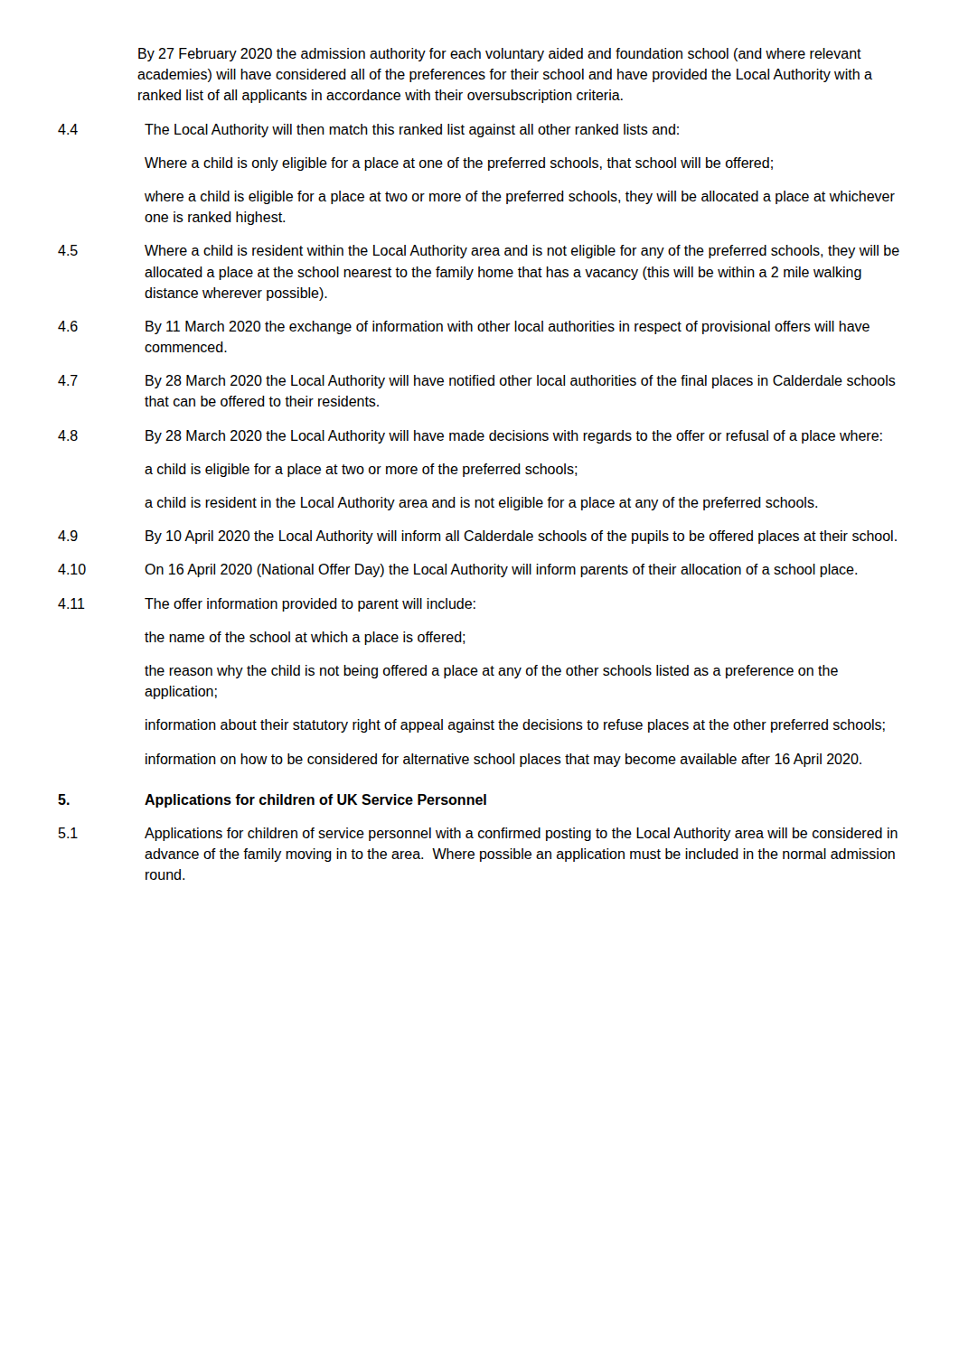By 27 February 2020 the admission authority for each voluntary aided and foundation school (and where relevant academies) will have considered all of the preferences for their school and have provided the Local Authority with a ranked list of all applicants in accordance with their oversubscription criteria.
4.4
The Local Authority will then match this ranked list against all other ranked lists and:
Where a child is only eligible for a place at one of the preferred schools, that school will be offered;
where a child is eligible for a place at two or more of the preferred schools, they will be allocated a place at whichever one is ranked highest.
4.5
Where a child is resident within the Local Authority area and is not eligible for any of the preferred schools, they will be allocated a place at the school nearest to the family home that has a vacancy (this will be within a 2 mile walking distance wherever possible).
4.6
By 11 March 2020 the exchange of information with other local authorities in respect of provisional offers will have commenced.
4.7
By 28 March 2020 the Local Authority will have notified other local authorities of the final places in Calderdale schools that can be offered to their residents.
4.8
By 28 March 2020 the Local Authority will have made decisions with regards to the offer or refusal of a place where:
a child is eligible for a place at two or more of the preferred schools;
a child is resident in the Local Authority area and is not eligible for a place at any of the preferred schools.
4.9
By 10 April 2020 the Local Authority will inform all Calderdale schools of the pupils to be offered places at their school.
4.10
On 16 April 2020 (National Offer Day) the Local Authority will inform parents of their allocation of a school place.
4.11
The offer information provided to parent will include:
the name of the school at which a place is offered;
the reason why the child is not being offered a place at any of the other schools listed as a preference on the application;
information about their statutory right of appeal against the decisions to refuse places at the other preferred schools;
information on how to be considered for alternative school places that may become available after 16 April 2020.
5.
Applications for children of UK Service Personnel
5.1
Applications for children of service personnel with a confirmed posting to the Local Authority area will be considered in advance of the family moving in to the area. Where possible an application must be included in the normal admission round.